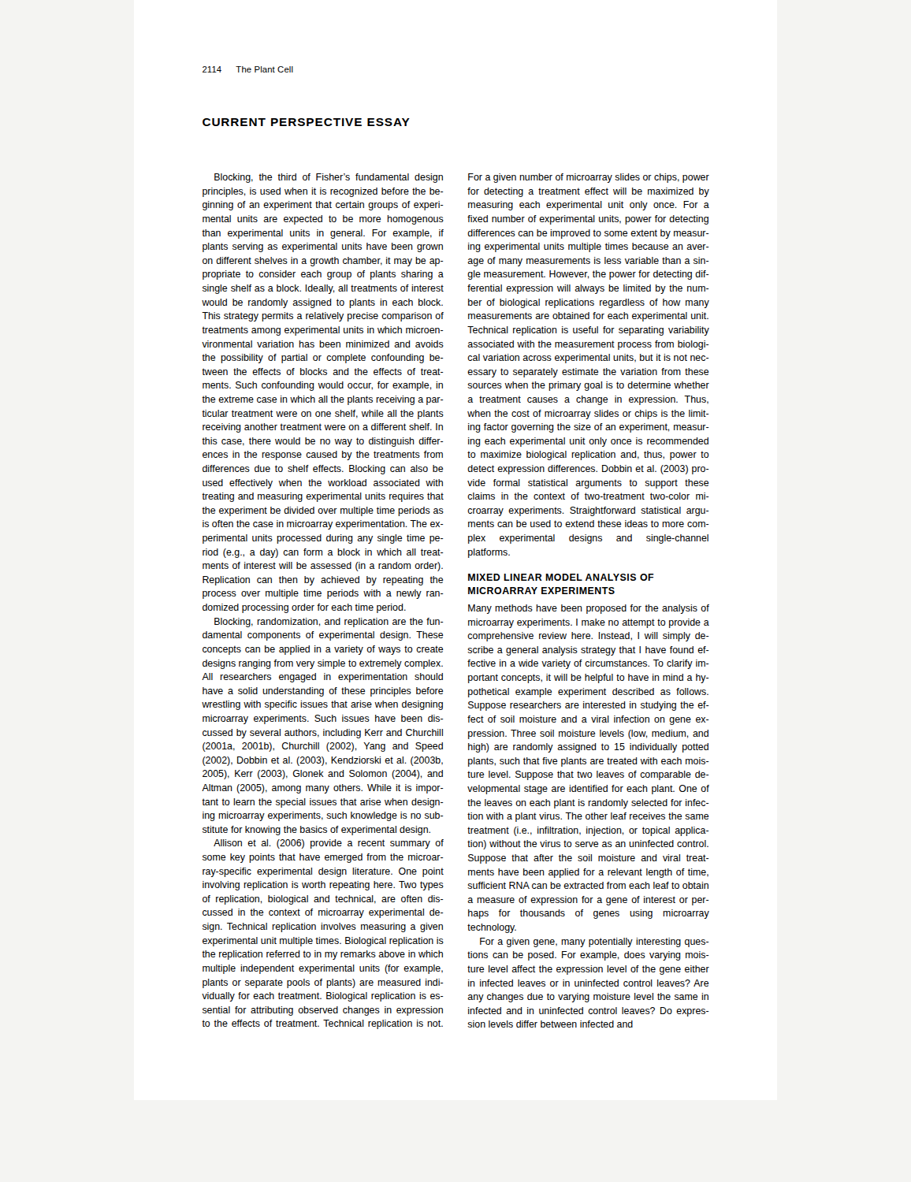2114 The Plant Cell
Current Perspective Essay
Blocking, the third of Fisher’s fundamental design principles, is used when it is recognized before the beginning of an experiment that certain groups of experimental units are expected to be more homogenous than experimental units in general. For example, if plants serving as experimental units have been grown on different shelves in a growth chamber, it may be appropriate to consider each group of plants sharing a single shelf as a block. Ideally, all treatments of interest would be randomly assigned to plants in each block. This strategy permits a relatively precise comparison of treatments among experimental units in which microenvironmental variation has been minimized and avoids the possibility of partial or complete confounding between the effects of blocks and the effects of treatments. Such confounding would occur, for example, in the extreme case in which all the plants receiving a particular treatment were on one shelf, while all the plants receiving another treatment were on a different shelf. In this case, there would be no way to distinguish differences in the response caused by the treatments from differences due to shelf effects. Blocking can also be used effectively when the workload associated with treating and measuring experimental units requires that the experiment be divided over multiple time periods as is often the case in microarray experimentation. The experimental units processed during any single time period (e.g., a day) can form a block in which all treatments of interest will be assessed (in a random order). Replication can then by achieved by repeating the process over multiple time periods with a newly randomized processing order for each time period.
Blocking, randomization, and replication are the fundamental components of experimental design. These concepts can be applied in a variety of ways to create designs ranging from very simple to extremely complex. All researchers engaged in experimentation should have a solid understanding of these principles before wrestling with specific issues that arise when designing microarray experiments. Such issues have been discussed by several authors, including Kerr and Churchill (2001a, 2001b), Churchill (2002), Yang and Speed (2002), Dobbin et al. (2003), Kendziorski et al. (2003b, 2005), Kerr (2003), Glonek and Solomon (2004), and Altman (2005), among many others. While it is important to learn the special issues that arise when designing microarray experiments, such knowledge is no substitute for knowing the basics of experimental design.
Allison et al. (2006) provide a recent summary of some key points that have emerged from the microarray-specific experimental design literature. One point involving replication is worth repeating here. Two types of replication, biological and technical, are often discussed in the context of microarray experimental design. Technical replication involves measuring a given experimental unit multiple times. Biological replication is the replication referred to in my remarks above in which multiple independent experimental units (for example, plants or separate pools of plants) are measured individually for each treatment. Biological replication is essential for attributing observed changes in expression to the effects of treatment. Technical replication is not. For a given number of microarray slides or chips, power for detecting a treatment effect will be maximized by measuring each experimental unit only once. For a fixed number of experimental units, power for detecting differences can be improved to some extent by measuring experimental units multiple times because an average of many measurements is less variable than a single measurement. However, the power for detecting differential expression will always be limited by the number of biological replications regardless of how many measurements are obtained for each experimental unit. Technical replication is useful for separating variability associated with the measurement process from biological variation across experimental units, but it is not necessary to separately estimate the variation from these sources when the primary goal is to determine whether a treatment causes a change in expression. Thus, when the cost of microarray slides or chips is the limiting factor governing the size of an experiment, measuring each experimental unit only once is recommended to maximize biological replication and, thus, power to detect expression differences. Dobbin et al. (2003) provide formal statistical arguments to support these claims in the context of two-treatment two-color microarray experiments. Straightforward statistical arguments can be used to extend these ideas to more complex experimental designs and single-channel platforms.
Mixed Linear Model Analysis of Microarray Experiments
Many methods have been proposed for the analysis of microarray experiments. I make no attempt to provide a comprehensive review here. Instead, I will simply describe a general analysis strategy that I have found effective in a wide variety of circumstances. To clarify important concepts, it will be helpful to have in mind a hypothetical example experiment described as follows. Suppose researchers are interested in studying the effect of soil moisture and a viral infection on gene expression. Three soil moisture levels (low, medium, and high) are randomly assigned to 15 individually potted plants, such that five plants are treated with each moisture level. Suppose that two leaves of comparable developmental stage are identified for each plant. One of the leaves on each plant is randomly selected for infection with a plant virus. The other leaf receives the same treatment (i.e., infiltration, injection, or topical application) without the virus to serve as an uninfected control. Suppose that after the soil moisture and viral treatments have been applied for a relevant length of time, sufficient RNA can be extracted from each leaf to obtain a measure of expression for a gene of interest or perhaps for thousands of genes using microarray technology.
For a given gene, many potentially interesting questions can be posed. For example, does varying moisture level affect the expression level of the gene either in infected leaves or in uninfected control leaves? Are any changes due to varying moisture level the same in infected and in uninfected control leaves? Do expression levels differ between infected and